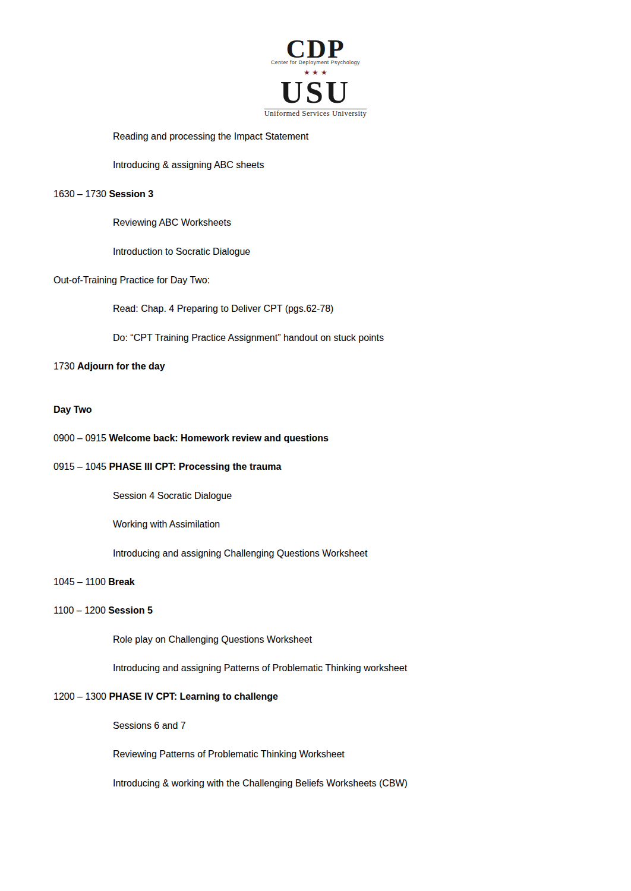CDP
Center for Deployment Psychology
★ ★ ★
USU
Uniformed Services University
Reading and processing the Impact Statement
Introducing & assigning ABC sheets
1630 – 1730 Session 3
Reviewing ABC Worksheets
Introduction to Socratic Dialogue
Out-of-Training Practice for Day Two:
Read: Chap. 4 Preparing to Deliver CPT (pgs.62-78)
Do: “CPT Training Practice Assignment” handout on stuck points
1730 Adjourn for the day
Day Two
0900 – 0915 Welcome back: Homework review and questions
0915 – 1045 PHASE III CPT: Processing the trauma
Session 4 Socratic Dialogue
Working with Assimilation
Introducing and assigning Challenging Questions Worksheet
1045 – 1100 Break
1100 – 1200 Session 5
Role play on Challenging Questions Worksheet
Introducing and assigning Patterns of Problematic Thinking worksheet
1200 – 1300 PHASE IV CPT: Learning to challenge
Sessions 6 and 7
Reviewing Patterns of Problematic Thinking Worksheet
Introducing & working with the Challenging Beliefs Worksheets (CBW)